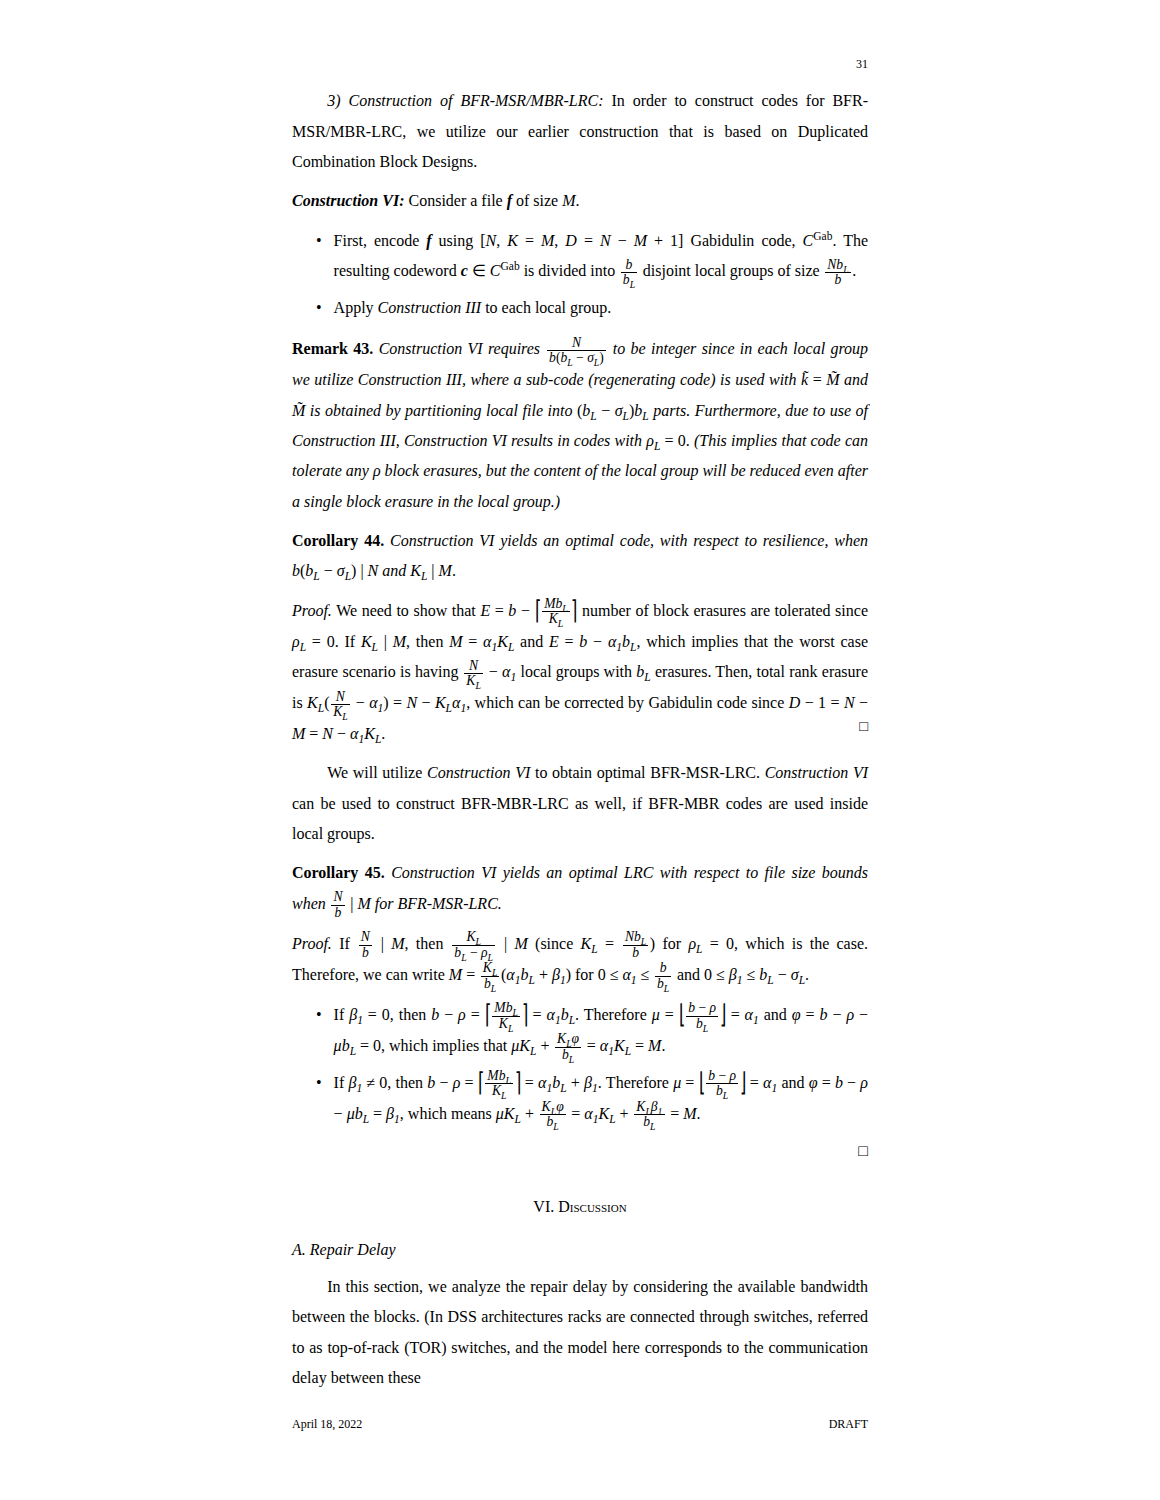31
3) Construction of BFR-MSR/MBR-LRC: In order to construct codes for BFR-MSR/MBR-LRC, we utilize our earlier construction that is based on Duplicated Combination Block Designs.
Construction VI: Consider a file f of size M.
First, encode f using [N, K = M, D = N − M + 1] Gabidulin code, CGab. The resulting codeword c ∈ CGab is divided into bbL disjoint local groups of size NbL b.
Apply Construction III to each local group.
Remark 43. Construction VI requires Nb(bL − σL) to be integer since in each local group we utilize Construction III, where a sub-code (regenerating code) is used with k̃ = M̃ and M̃ is obtained by partitioning local file into (bL − σL)bL parts. Furthermore, due to use of Construction III, Construction VI results in codes with ρL = 0. (This implies that code can tolerate any ρ block erasures, but the content of the local group will be reduced even after a single block erasure in the local group.)
Corollary 44. Construction VI yields an optimal code, with respect to resilience, when b(bL − σL) | N and KL | M.
Proof. We need to show that E = b − ⌈MbL KL⌉ number of block erasures are tolerated since ρL = 0. If KL | M, then M = α1KL and E = b − α1bL, which implies that the worst case erasure scenario is having NKL − α1 local groups with bL erasures. Then, total rank erasure is KL(NKL − α1) = N − KLα1, which can be corrected by Gabidulin code since D − 1 = N − M = N − α1KL. □
We will utilize Construction VI to obtain optimal BFR-MSR-LRC. Construction VI can be used to construct BFR-MBR-LRC as well, if BFR-MBR codes are used inside local groups.
Corollary 45. Construction VI yields an optimal LRC with respect to file size bounds when Nb | M for BFR-MSR-LRC.
Proof. If Nb | M, then KL bL − ρL | M (since KL = NbL b) for ρL = 0, which is the case. Therefore, we can write M = KL bL(α1bL + β1) for 0 ≤ α1 ≤ bbL and 0 ≤ β1 ≤ bL − σL.
If β1 = 0, then b − ρ = ⌈MbL KL⌉ = α1bL. Therefore μ = ⌊b − ρ bL⌋ = α1 and φ = b − ρ − μbL = 0, which implies that μKL + KLφ bL = α1KL = M.
If β1 ≠ 0, then b − ρ = ⌈MbL KL⌉ = α1bL + β1. Therefore μ = ⌊b − ρ bL⌋ = α1 and φ = b − ρ − μbL = β1, which means μKL + KLφ bL = α1KL + KLβ1 bL = M.
□
VI. Discussion
A. Repair Delay
In this section, we analyze the repair delay by considering the available bandwidth between the blocks. (In DSS architectures racks are connected through switches, referred to as top-of-rack (TOR) switches, and the model here corresponds to the communication delay between these
April 18, 2022 DRAFT